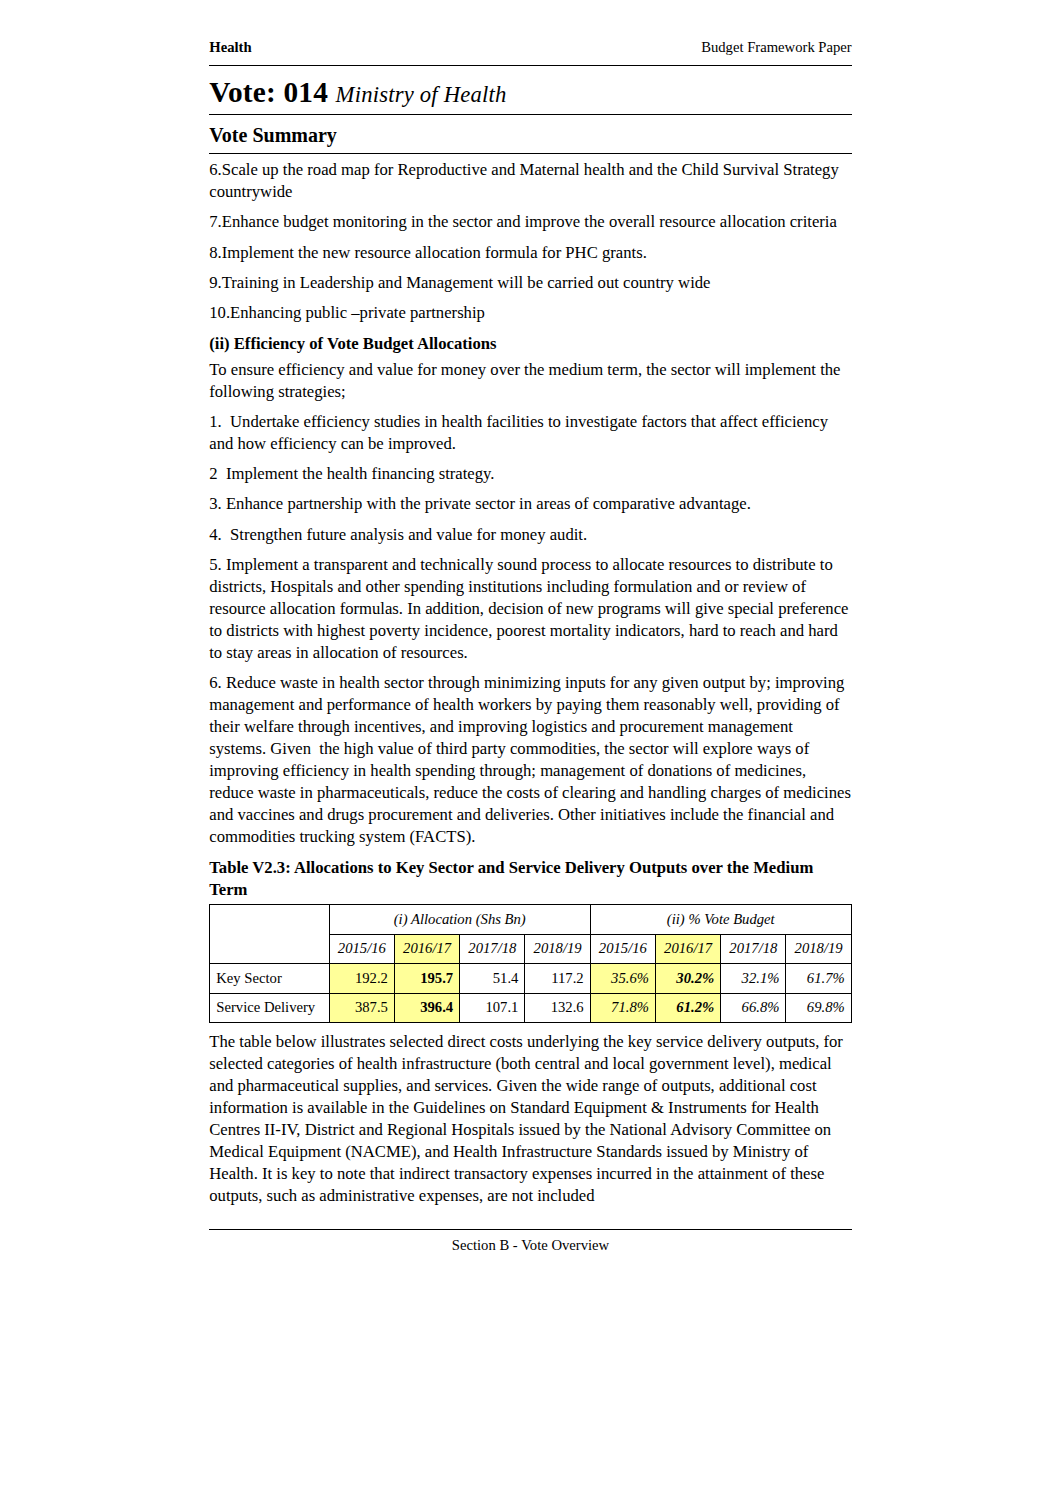Health
Budget Framework Paper
Vote: 014 Ministry of Health
Vote Summary
6.Scale up the road map for Reproductive and Maternal health and the Child Survival Strategy countrywide
7.Enhance budget monitoring in the sector and improve the overall resource allocation criteria
8.Implement the new resource allocation formula for PHC grants.
9.Training in Leadership and Management will be carried out country wide
10.Enhancing public –private partnership
(ii) Efficiency of Vote Budget Allocations
To ensure efficiency and value for money over the medium term, the sector will implement the following strategies;
1. Undertake efficiency studies in health facilities to investigate factors that affect efficiency and how efficiency can be improved.
2 Implement the health financing strategy.
3. Enhance partnership with the private sector in areas of comparative advantage.
4. Strengthen future analysis and value for money audit.
5. Implement a transparent and technically sound process to allocate resources to distribute to districts, Hospitals and other spending institutions including formulation and or review of resource allocation formulas. In addition, decision of new programs will give special preference to districts with highest poverty incidence, poorest mortality indicators, hard to reach and hard to stay areas in allocation of resources.
6. Reduce waste in health sector through minimizing inputs for any given output by; improving management and performance of health workers by paying them reasonably well, providing of their welfare through incentives, and improving logistics and procurement management systems. Given the high value of third party commodities, the sector will explore ways of improving efficiency in health spending through; management of donations of medicines, reduce waste in pharmaceuticals, reduce the costs of clearing and handling charges of medicines and vaccines and drugs procurement and deliveries. Other initiatives include the financial and commodities trucking system (FACTS).
Table V2.3: Allocations to Key Sector and Service Delivery Outputs over the Medium Term
| | (i) Allocation (Shs Bn) | (ii) % Vote Budget |
| --- | --- | --- |
| 2015/16 | 2016/17 | 2017/18 | 2018/19 | 2015/16 | 2016/17 | 2017/18 | 2018/19 |
| Key Sector | 192.2 | 195.7 | 51.4 | 117.2 | 35.6% | 30.2% | 32.1% | 61.7% |
| Service Delivery | 387.5 | 396.4 | 107.1 | 132.6 | 71.8% | 61.2% | 66.8% | 69.8% |
The table below illustrates selected direct costs underlying the key service delivery outputs, for selected categories of health infrastructure (both central and local government level), medical and pharmaceutical supplies, and services. Given the wide range of outputs, additional cost information is available in the Guidelines on Standard Equipment & Instruments for Health Centres II-IV, District and Regional Hospitals issued by the National Advisory Committee on Medical Equipment (NACME), and Health Infrastructure Standards issued by Ministry of Health. It is key to note that indirect transactory expenses incurred in the attainment of these outputs, such as administrative expenses, are not included
Section B - Vote Overview